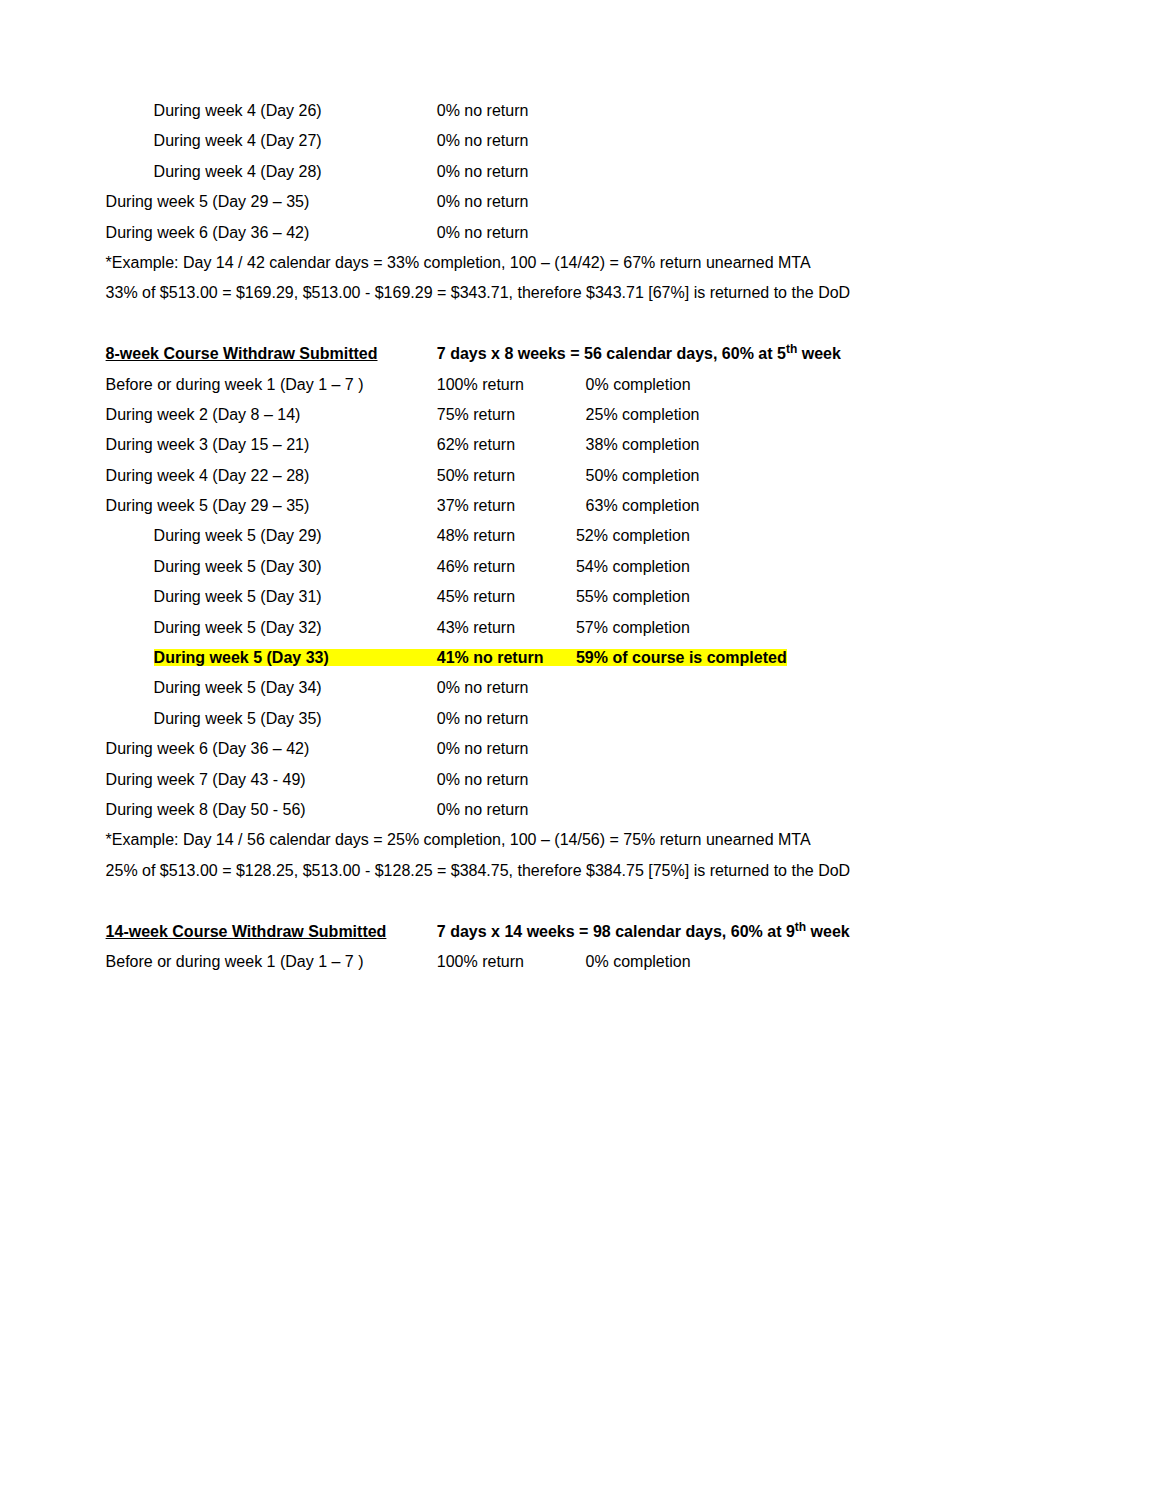During week 4 (Day 26) 0% no return
During week 4 (Day 27) 0% no return
During week 4 (Day 28) 0% no return
During week 5 (Day 29 – 35) 0% no return
During week 6 (Day 36 – 42) 0% no return
*Example: Day 14 / 42 calendar days = 33% completion, 100 – (14/42) = 67% return unearned MTA
33% of $513.00 = $169.29, $513.00 - $169.29 = $343.71, therefore $343.71 [67%] is returned to the DoD
8-week Course Withdraw Submitted 7 days x 8 weeks = 56 calendar days, 60% at 5th week
Before or during week 1 (Day 1 – 7 ) 100% return 0% completion
During week 2 (Day 8 – 14) 75% return 25% completion
During week 3 (Day 15 – 21) 62% return 38% completion
During week 4 (Day 22 – 28) 50% return 50% completion
During week 5 (Day 29 – 35) 37% return 63% completion
During week 5 (Day 29) 48% return 52% completion
During week 5 (Day 30) 46% return 54% completion
During week 5 (Day 31) 45% return 55% completion
During week 5 (Day 32) 43% return 57% completion
During week 5 (Day 33) 41% no return 59% of course is completed
During week 5 (Day 34) 0% no return
During week 5 (Day 35) 0% no return
During week 6 (Day 36 – 42) 0% no return
During week 7 (Day 43 - 49) 0% no return
During week 8 (Day 50 - 56) 0% no return
*Example: Day 14 / 56 calendar days = 25% completion, 100 – (14/56) = 75% return unearned MTA
25% of $513.00 = $128.25, $513.00 - $128.25 = $384.75, therefore $384.75 [75%] is returned to the DoD
14-week Course Withdraw Submitted 7 days x 14 weeks = 98 calendar days, 60% at 9th week
Before or during week 1 (Day 1 – 7 ) 100% return 0% completion